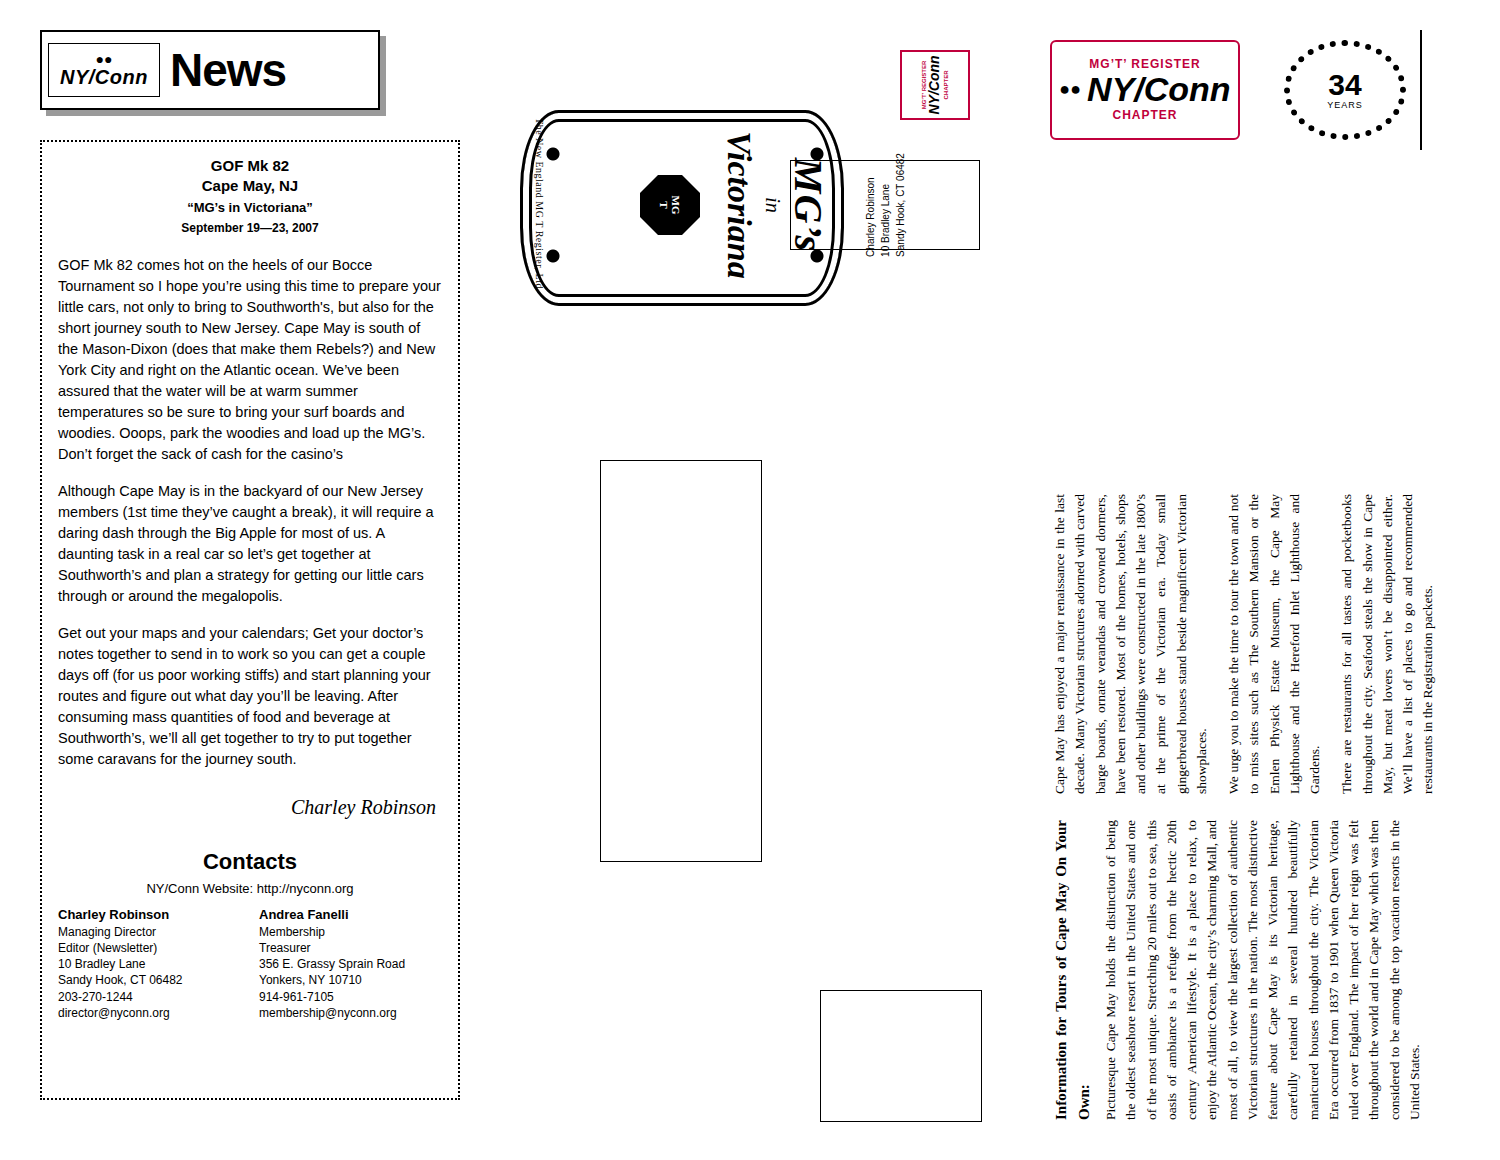●● NY/Conn
News
GOF Mk 82
Cape May, NJ
“MG’s in Victoriana”
September 19—23, 2007
GOF Mk 82 comes hot on the heels of our Bocce Tournament so I hope you’re using this time to prepare your little cars, not only to bring to Southworth's, but also for the short journey south to New Jersey. Cape May is south of the Mason-Dixon (does that make them Rebels?) and New York City and right on the Atlantic ocean. We’ve been assured that the water will be at warm summer temperatures so be sure to bring your surf boards and woodies. Ooops, park the woodies and load up the MG’s. Don’t forget the sack of cash for the casino’s
Although Cape May is in the backyard of our New Jersey members (1st time they’ve caught a break), it will require a daring dash through the Big Apple for most of us. A daunting task in a real car so let’s get together at Southworth’s and plan a strategy for getting our little cars through or around the megalopolis.
Get out your maps and your calendars; Get your doctor’s notes together to send in to work so you can get a couple days off (for us poor working stiffs) and start planning your routes and figure out what day you’ll be leaving. After consuming mass quantities of food and beverage at Southworth’s, we’ll all get together to try to put together some caravans for the journey south.
Charley Robinson
Contacts
NY/Conn Website: http://nyconn.org
Charley Robinson
Managing Director
Editor (Newsletter)
10 Bradley Lane
Sandy Hook, CT 06482
203-270-1244
director@nyconn.org
Andrea Fanelli
Membership
Treasurer
356 E. Grassy Sprain Road
Yonkers, NY 10710
914-961-7105
membership@nyconn.org
MG’s
in
Victoriana
MG
T
The New England MG T Register, Ltd.
MG’T’ REGISTER
NY/Conn
CHAPTER
Charley Robinson
10 Bradley Lane
Sandy Hook, CT 06482
MG’T’ REGISTER
●● NY/Conn
CHAPTER
34
YEARS
Information for Tours of Cape May On Your Own:
Picturesque Cape May holds the distinction of being the oldest seashore resort in the United States and one of the most unique. Stretching 20 miles out to sea, this oasis of ambiance is a refuge from the hectic 20th century American lifestyle. It is a place to relax, to enjoy the Atlantic Ocean, the city’s charming Mall, and most of all, to view the largest collection of authentic Victorian structures in the nation. The most distinctive feature about Cape May is its Victorian heritage, carefully retained in several hundred beautifully manicured houses throughout the city. The Victorian Era occurred from 1837 to 1901 when Queen Victoria ruled over England. The impact of her reign was felt throughout the world and in Cape May which was then considered to be among the top vacation resorts in the United States.
Cape May has enjoyed a major renaissance in the last decade. Many Victorian structures adorned with carved barge boards, ornate verandas and crowned dormers, have been restored. Most of the homes, hotels, shops and other buildings were constructed in the late 1800’s at the prime of the Victorian era. Today small gingerbread houses stand beside magnificent Victorian showplaces.
We urge you to make the time to tour the town and not to miss sites such as The Southern Mansion or the Emlen Physick Estate Museum, the Cape May Lighthouse and the Hereford Inlet Lighthouse and Gardens.
There are restaurants for all tastes and pocketbooks throughout the city. Seafood steals the show in Cape May, but meat lovers won’t be disappointed either. We’ll have a list of places to go and recommended restaurants in the Registration packets.